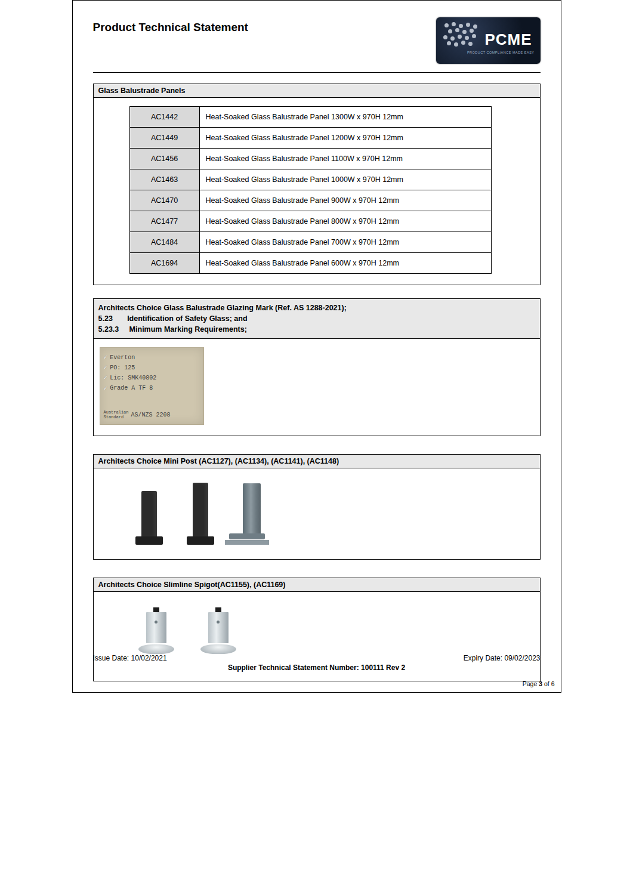Product Technical Statement
PCME
PRODUCT COMPLIANCE MADE EASY
Glass Balustrade Panels
| AC1442 | Heat-Soaked Glass Balustrade Panel 1300W x 970H 12mm |
| AC1449 | Heat-Soaked Glass Balustrade Panel 1200W x 970H 12mm |
| AC1456 | Heat-Soaked Glass Balustrade Panel 1100W x 970H 12mm |
| AC1463 | Heat-Soaked Glass Balustrade Panel 1000W x 970H 12mm |
| AC1470 | Heat-Soaked Glass Balustrade Panel 900W x 970H 12mm |
| AC1477 | Heat-Soaked Glass Balustrade Panel 800W x 970H 12mm |
| AC1484 | Heat-Soaked Glass Balustrade Panel 700W x 970H 12mm |
| AC1694 | Heat-Soaked Glass Balustrade Panel 600W x 970H 12mm |
Architects Choice Glass Balustrade Glazing Mark (Ref. AS 1288-2021);
5.23 Identification of Safety Glass; and
5.23.3 Minimum Marking Requirements;
✓ Everton
✓ PO: 125
✓ Lic: SMK40802
✓ Grade A TF 8
Australian
Standard AS/NZS 2208
Architects Choice Mini Post (AC1127), (AC1134), (AC1141), (AC1148)
Architects Choice Slimline Spigot(AC1155), (AC1169)
Issue Date: 10/02/2021
Expiry Date: 09/02/2023
Supplier Technical Statement Number: 100111 Rev 2
Page 3 of 6